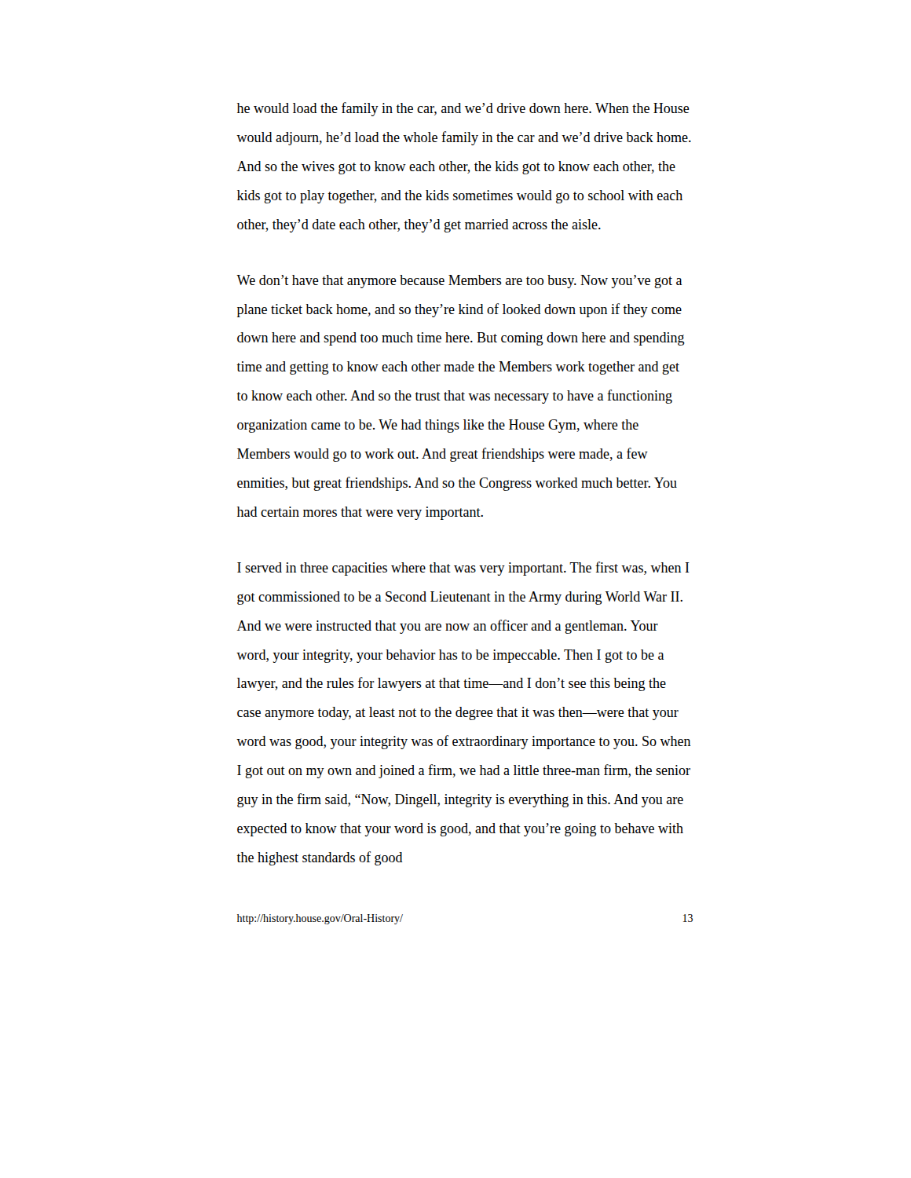he would load the family in the car, and we’d drive down here. When the House would adjourn, he’d load the whole family in the car and we’d drive back home. And so the wives got to know each other, the kids got to know each other, the kids got to play together, and the kids sometimes would go to school with each other, they’d date each other, they’d get married across the aisle.
We don’t have that anymore because Members are too busy. Now you’ve got a plane ticket back home, and so they’re kind of looked down upon if they come down here and spend too much time here. But coming down here and spending time and getting to know each other made the Members work together and get to know each other. And so the trust that was necessary to have a functioning organization came to be. We had things like the House Gym, where the Members would go to work out. And great friendships were made, a few enmities, but great friendships. And so the Congress worked much better. You had certain mores that were very important.
I served in three capacities where that was very important. The first was, when I got commissioned to be a Second Lieutenant in the Army during World War II. And we were instructed that you are now an officer and a gentleman. Your word, your integrity, your behavior has to be impeccable. Then I got to be a lawyer, and the rules for lawyers at that time—and I don’t see this being the case anymore today, at least not to the degree that it was then—were that your word was good, your integrity was of extraordinary importance to you. So when I got out on my own and joined a firm, we had a little three-man firm, the senior guy in the firm said, “Now, Dingell, integrity is everything in this. And you are expected to know that your word is good, and that you’re going to behave with the highest standards of good
http://history.house.gov/Oral-History/ 13